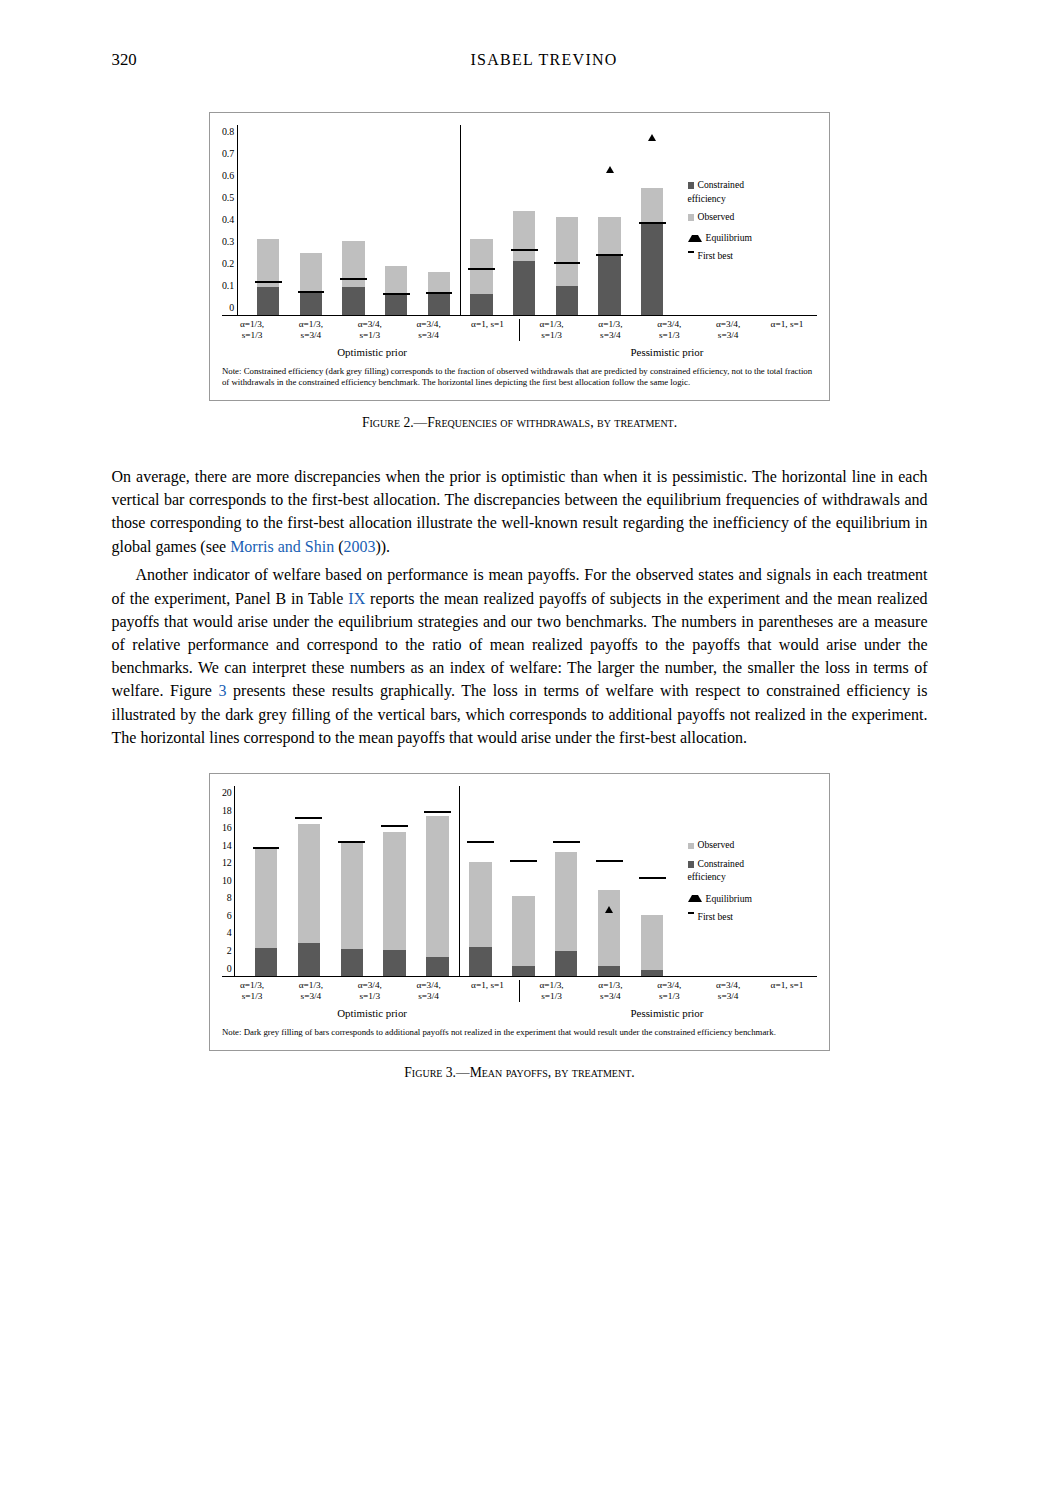320
ISABEL TREVINO
0.8
0.7
0.6
0.5
0.4
0.3
0.2
0.1
0
Constrained
efficiency
Observed
Equilibrium
First best
α=1/3,
s=1/3
α=1/3,
s=3/4
α=3/4,
s=1/3
α=3/4,
s=3/4
α=1, s=1
α=1/3,
s=1/3
α=1/3,
s=3/4
α=3/4,
s=1/3
α=3/4,
s=3/4
α=1, s=1
Optimistic prior
Pessimistic prior
Note: Constrained efficiency (dark grey filling) corresponds to the fraction of observed withdrawals that are predicted by constrained efficiency, not to the total fraction of withdrawals in the constrained efficiency benchmark. The horizontal lines depicting the first best allocation follow the same logic.
Figure 2.—Frequencies of withdrawals, by treatment.
On average, there are more discrepancies when the prior is optimistic than when it is pessimistic. The horizontal line in each vertical bar corresponds to the first-best allocation. The discrepancies between the equilibrium frequencies of withdrawals and those corresponding to the first-best allocation illustrate the well-known result regarding the inefficiency of the equilibrium in global games (see Morris and Shin (2003)).
Another indicator of welfare based on performance is mean payoffs. For the observed states and signals in each treatment of the experiment, Panel B in Table IX reports the mean realized payoffs of subjects in the experiment and the mean realized payoffs that would arise under the equilibrium strategies and our two benchmarks. The numbers in parentheses are a measure of relative performance and correspond to the ratio of mean realized payoffs to the payoffs that would arise under the benchmarks. We can interpret these numbers as an index of welfare: The larger the number, the smaller the loss in terms of welfare. Figure 3 presents these results graphically. The loss in terms of welfare with respect to constrained efficiency is illustrated by the dark grey filling of the vertical bars, which corresponds to additional payoffs not realized in the experiment. The horizontal lines correspond to the mean payoffs that would arise under the first-best allocation.
20
18
16
14
12
10
8
6
4
2
0
Observed
Constrained
efficiency
Equilibrium
First best
α=1/3,
s=1/3
α=1/3,
s=3/4
α=3/4,
s=1/3
α=3/4,
s=3/4
α=1, s=1
α=1/3,
s=1/3
α=1/3,
s=3/4
α=3/4,
s=1/3
α=3/4,
s=3/4
α=1, s=1
Optimistic prior
Pessimistic prior
Note: Dark grey filling of bars corresponds to additional payoffs not realized in the experiment that would result under the constrained efficiency benchmark.
Figure 3.—Mean payoffs, by treatment.